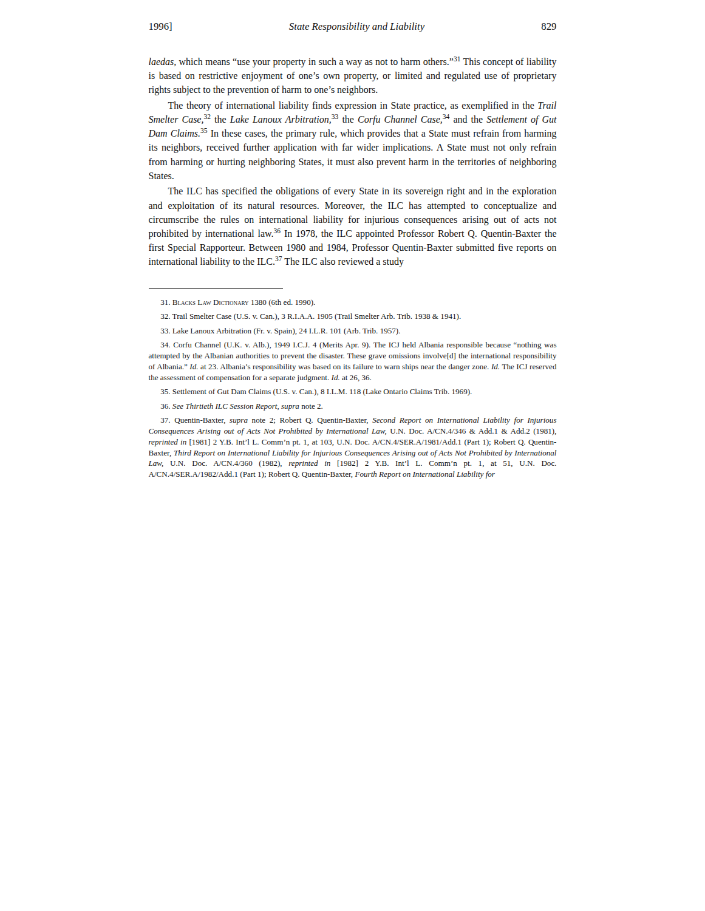1996] State Responsibility and Liability 829
laedas, which means “use your property in such a way as not to harm others.”31 This concept of liability is based on restrictive enjoyment of one’s own property, or limited and regulated use of proprietary rights subject to the prevention of harm to one’s neighbors.
The theory of international liability finds expression in State practice, as exemplified in the Trail Smelter Case,32 the Lake Lanoux Arbitration,33 the Corfu Channel Case,34 and the Settlement of Gut Dam Claims.35 In these cases, the primary rule, which provides that a State must refrain from harming its neighbors, received further application with far wider implications. A State must not only refrain from harming or hurting neighboring States, it must also prevent harm in the territories of neighboring States.
The ILC has specified the obligations of every State in its sovereign right and in the exploration and exploitation of its natural resources. Moreover, the ILC has attempted to conceptualize and circumscribe the rules on international liability for injurious consequences arising out of acts not prohibited by international law.36 In 1978, the ILC appointed Professor Robert Q. Quentin-Baxter the first Special Rapporteur. Between 1980 and 1984, Professor Quentin-Baxter submitted five reports on international liability to the ILC.37 The ILC also reviewed a study
Blacks Law Dictionary 1380 (6th ed. 1990).
Trail Smelter Case (U.S. v. Can.), 3 R.I.A.A. 1905 (Trail Smelter Arb. Trib. 1938 & 1941).
Lake Lanoux Arbitration (Fr. v. Spain), 24 I.L.R. 101 (Arb. Trib. 1957).
Corfu Channel (U.K. v. Alb.), 1949 I.C.J. 4 (Merits Apr. 9). The ICJ held Albania responsible because “nothing was attempted by the Albanian authorities to prevent the disaster. These grave omissions involve[d] the international responsibility of Albania.” Id. at 23. Albania’s responsibility was based on its failure to warn ships near the danger zone. Id. The ICJ reserved the assessment of compensation for a separate judgment. Id. at 26, 36.
Settlement of Gut Dam Claims (U.S. v. Can.), 8 I.L.M. 118 (Lake Ontario Claims Trib. 1969).
See Thirtieth ILC Session Report, supra note 2.
Quentin-Baxter, supra note 2; Robert Q. Quentin-Baxter, Second Report on International Liability for Injurious Consequences Arising out of Acts Not Prohibited by International Law, U.N. Doc. A/CN.4/346 & Add.1 & Add.2 (1981), reprinted in [1981] 2 Y.B. Int’l L. Comm’n pt. 1, at 103, U.N. Doc. A/CN.4/SER.A/1981/Add.1 (Part 1); Robert Q. Quentin-Baxter, Third Report on International Liability for Injurious Consequences Arising out of Acts Not Prohibited by International Law, U.N. Doc. A/CN.4/360 (1982), reprinted in [1982] 2 Y.B. Int’l L. Comm’n pt. 1, at 51, U.N. Doc. A/CN.4/SER.A/1982/Add.1 (Part 1); Robert Q. Quentin-Baxter, Fourth Report on International Liability for